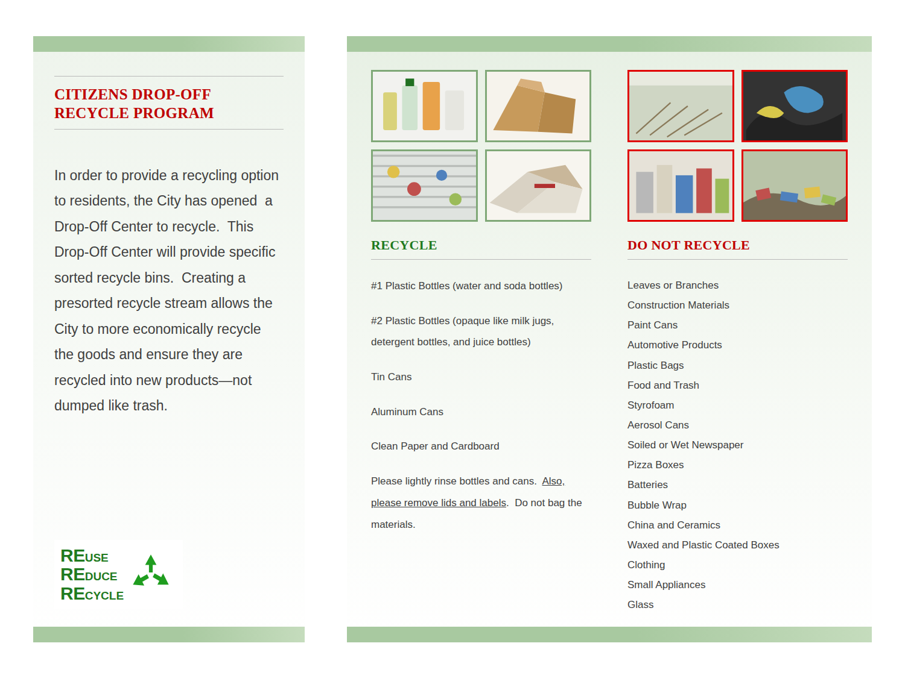CITIZENS DROP-OFF
RECYCLE PROGRAM
In order to provide a recycling option to residents, the City has opened a Drop-Off Center to recycle. This Drop-Off Center will provide specific sorted recycle bins. Creating a presorted recycle stream allows the City to more economically recycle the goods and ensure they are recycled into new products—not dumped like trash.
REUSE
REDUCE
RECYCLE
RECYCLE
#1 Plastic Bottles (water and soda bottles)
#2 Plastic Bottles (opaque like milk jugs, detergent bottles, and juice bottles)
Tin Cans
Aluminum Cans
Clean Paper and Cardboard
Please lightly rinse bottles and cans. Also, please remove lids and labels. Do not bag the materials.
DO NOT RECYCLE
Leaves or Branches
Construction Materials
Paint Cans
Automotive Products
Plastic Bags
Food and Trash
Styrofoam
Aerosol Cans
Soiled or Wet Newspaper
Pizza Boxes
Batteries
Bubble Wrap
China and Ceramics
Waxed and Plastic Coated Boxes
Clothing
Small Appliances
Glass